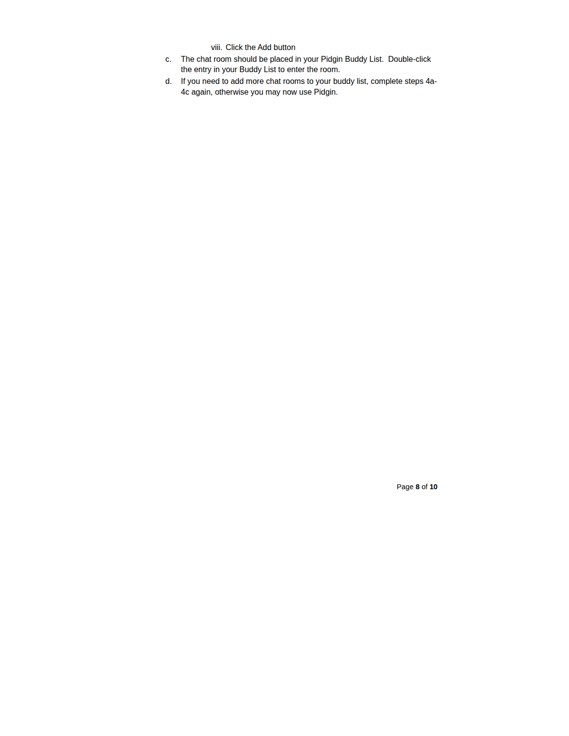viii. Click the Add button
c. The chat room should be placed in your Pidgin Buddy List. Double-click the entry in your Buddy List to enter the room.
d. If you need to add more chat rooms to your buddy list, complete steps 4a-4c again, otherwise you may now use Pidgin.
Page 8 of 10